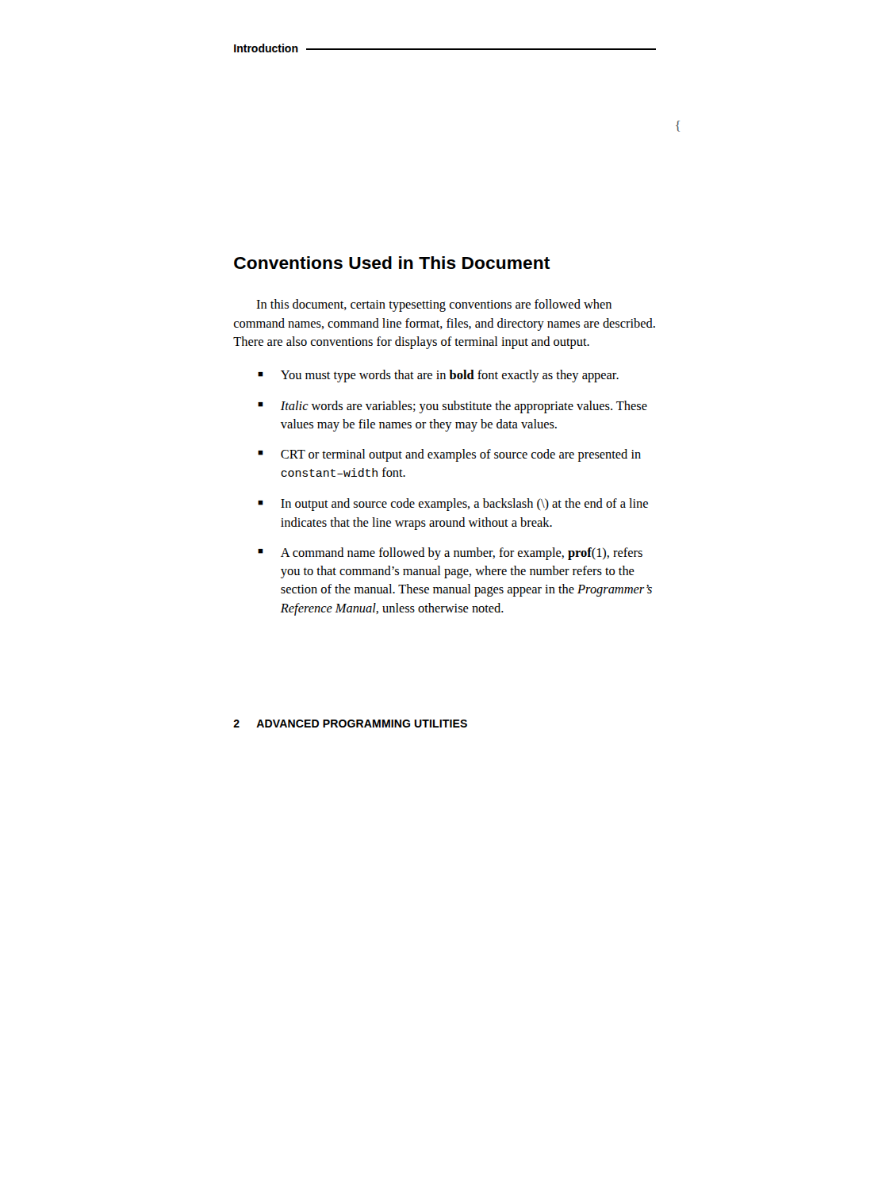Introduction
{
Conventions Used in This Document
In this document, certain typesetting conventions are followed when command names, command line format, files, and directory names are described. There are also conventions for displays of terminal input and output.
You must type words that are in bold font exactly as they appear.
Italic words are variables; you substitute the appropriate values. These values may be file names or they may be data values.
CRT or terminal output and examples of source code are presented in constant–width font.
In output and source code examples, a backslash (\) at the end of a line indicates that the line wraps around without a break.
A command name followed by a number, for example, prof(1), refers you to that command’s manual page, where the number refers to the section of the manual. These manual pages appear in the Programmer’s Reference Manual, unless otherwise noted.
2 ADVANCED PROGRAMMING UTILITIES